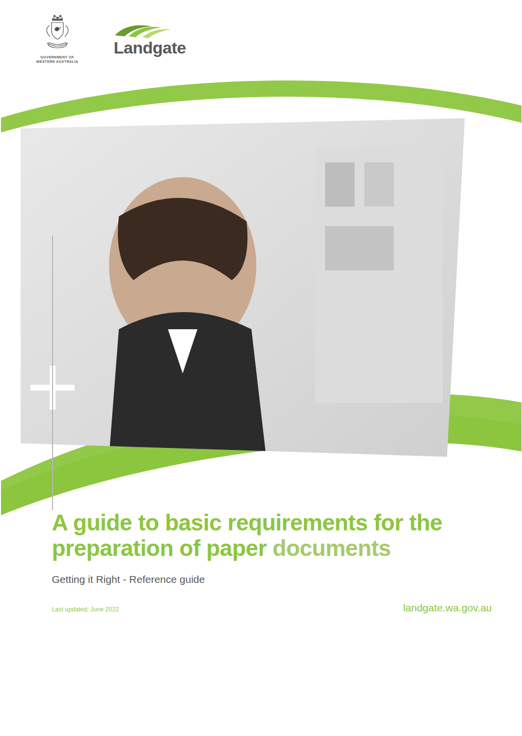GOVERNMENT OF
WESTERN AUSTRALIA
Landgate
A guide to basic requirements for the preparation of paper documents
Getting it Right - Reference guide
Last updated: June 2022 landgate.wa.gov.au